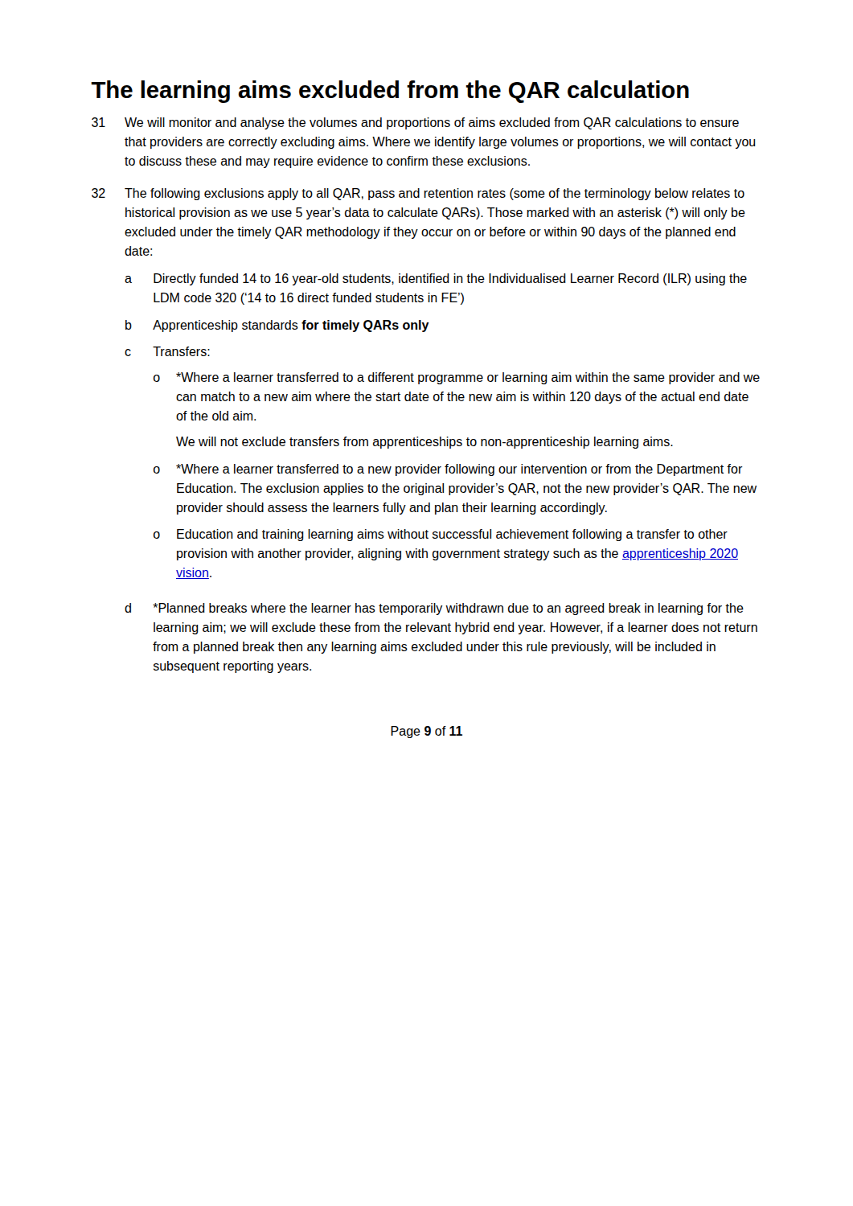The learning aims excluded from the QAR calculation
31 We will monitor and analyse the volumes and proportions of aims excluded from QAR calculations to ensure that providers are correctly excluding aims. Where we identify large volumes or proportions, we will contact you to discuss these and may require evidence to confirm these exclusions.
32 The following exclusions apply to all QAR, pass and retention rates (some of the terminology below relates to historical provision as we use 5 year’s data to calculate QARs). Those marked with an asterisk (*) will only be excluded under the timely QAR methodology if they occur on or before or within 90 days of the planned end date:
a Directly funded 14 to 16 year-old students, identified in the Individualised Learner Record (ILR) using the LDM code 320 (‘14 to 16 direct funded students in FE’)
b Apprenticeship standards for timely QARs only
c Transfers:
o *Where a learner transferred to a different programme or learning aim within the same provider and we can match to a new aim where the start date of the new aim is within 120 days of the actual end date of the old aim.
We will not exclude transfers from apprenticeships to non-apprenticeship learning aims.
o *Where a learner transferred to a new provider following our intervention or from the Department for Education. The exclusion applies to the original provider’s QAR, not the new provider’s QAR. The new provider should assess the learners fully and plan their learning accordingly.
o Education and training learning aims without successful achievement following a transfer to other provision with another provider, aligning with government strategy such as the apprenticeship 2020 vision.
d *Planned breaks where the learner has temporarily withdrawn due to an agreed break in learning for the learning aim; we will exclude these from the relevant hybrid end year. However, if a learner does not return from a planned break then any learning aims excluded under this rule previously, will be included in subsequent reporting years.
Page 9 of 11